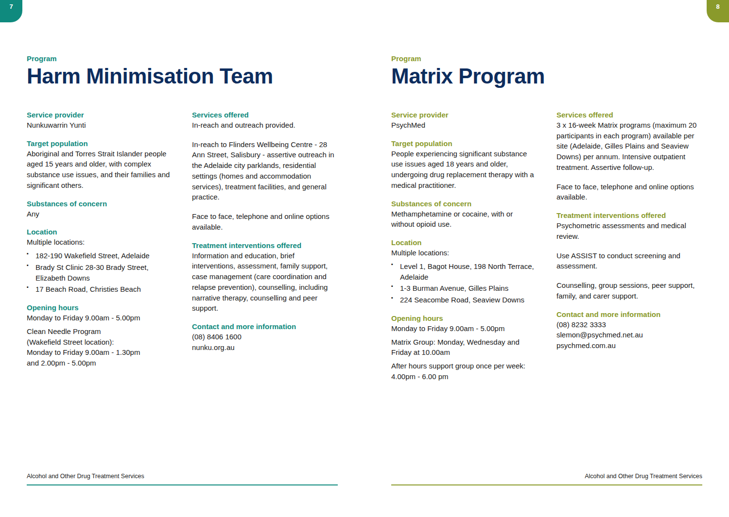7
Program
Harm Minimisation Team
Service provider
Nunkuwarrin Yunti
Target population
Aboriginal and Torres Strait Islander people aged 15 years and older, with complex substance use issues, and their families and significant others.
Substances of concern
Any
Location
Multiple locations:
182-190 Wakefield Street, Adelaide
Brady St Clinic 28-30 Brady Street, Elizabeth Downs
17 Beach Road, Christies Beach
Opening hours
Monday to Friday 9.00am - 5.00pm
Clean Needle Program
(Wakefield Street location):
Monday to Friday 9.00am - 1.30pm
and 2.00pm - 5.00pm
Services offered
In-reach and outreach provided.
In-reach to Flinders Wellbeing Centre - 28 Ann Street, Salisbury - assertive outreach in the Adelaide city parklands, residential settings (homes and accommodation services), treatment facilities, and general practice.
Face to face, telephone and online options available.
Treatment interventions offered
Information and education, brief interventions, assessment, family support, case management (care coordination and relapse prevention), counselling, including narrative therapy, counselling and peer support.
Contact and more information
(08) 8406 1600
nunku.org.au
Alcohol and Other Drug Treatment Services
8
Program
Matrix Program
Service provider
PsychMed
Target population
People experiencing significant substance use issues aged 18 years and older, undergoing drug replacement therapy with a medical practitioner.
Substances of concern
Methamphetamine or cocaine, with or without opioid use.
Location
Multiple locations:
Level 1, Bagot House, 198 North Terrace, Adelaide
1-3 Burman Avenue, Gilles Plains
224 Seacombe Road, Seaview Downs
Opening hours
Monday to Friday 9.00am - 5.00pm
Matrix Group: Monday, Wednesday and Friday at 10.00am
After hours support group once per week: 4.00pm - 6.00 pm
Services offered
3 x 16-week Matrix programs (maximum 20 participants in each program) available per site (Adelaide, Gilles Plains and Seaview Downs) per annum. Intensive outpatient treatment. Assertive follow-up.
Face to face, telephone and online options available.
Treatment interventions offered
Psychometric assessments and medical review.
Use ASSIST to conduct screening and assessment.
Counselling, group sessions, peer support, family, and carer support.
Contact and more information
(08) 8232 3333
slemon@psychmed.net.au
psychmed.com.au
Alcohol and Other Drug Treatment Services